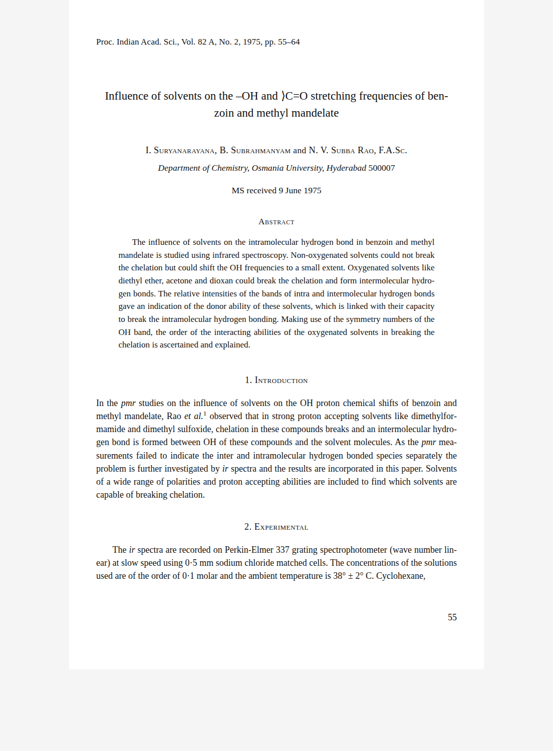Proc. Indian Acad. Sci., Vol. 82 A, No. 2, 1975, pp. 55–64
Influence of solvents on the –OH and ⟩C=O stretching frequencies of benzoin and methyl mandelate
I. Suryanarayana, B. Subrahmanyam and N. V. Subba Rao, F.A.Sc.
Department of Chemistry, Osmania University, Hyderabad 500007
MS received 9 June 1975
Abstract
The influence of solvents on the intramolecular hydrogen bond in benzoin and methyl mandelate is studied using infrared spectroscopy. Non-oxygenated solvents could not break the chelation but could shift the OH frequencies to a small extent. Oxygenated solvents like diethyl ether, acetone and dioxan could break the chelation and form intermolecular hydrogen bonds. The relative intensities of the bands of intra and intermolecular hydrogen bonds gave an indication of the donor ability of these solvents, which is linked with their capacity to break the intramolecular hydrogen bonding. Making use of the symmetry numbers of the OH band, the order of the interacting abilities of the oxygenated solvents in breaking the chelation is ascertained and explained.
1. Introduction
In the pmr studies on the influence of solvents on the OH proton chemical shifts of benzoin and methyl mandelate, Rao et al.1 observed that in strong proton accepting solvents like dimethylformamide and dimethyl sulfoxide, chelation in these compounds breaks and an intermolecular hydrogen bond is formed between OH of these compounds and the solvent molecules. As the pmr measurements failed to indicate the inter and intramolecular hydrogen bonded species separately the problem is further investigated by ir spectra and the results are incorporated in this paper. Solvents of a wide range of polarities and proton accepting abilities are included to find which solvents are capable of breaking chelation.
2. Experimental
The ir spectra are recorded on Perkin-Elmer 337 grating spectrophotometer (wave number linear) at slow speed using 0·5 mm sodium chloride matched cells. The concentrations of the solutions used are of the order of 0·1 molar and the ambient temperature is 38° ± 2° C. Cyclohexane,
55